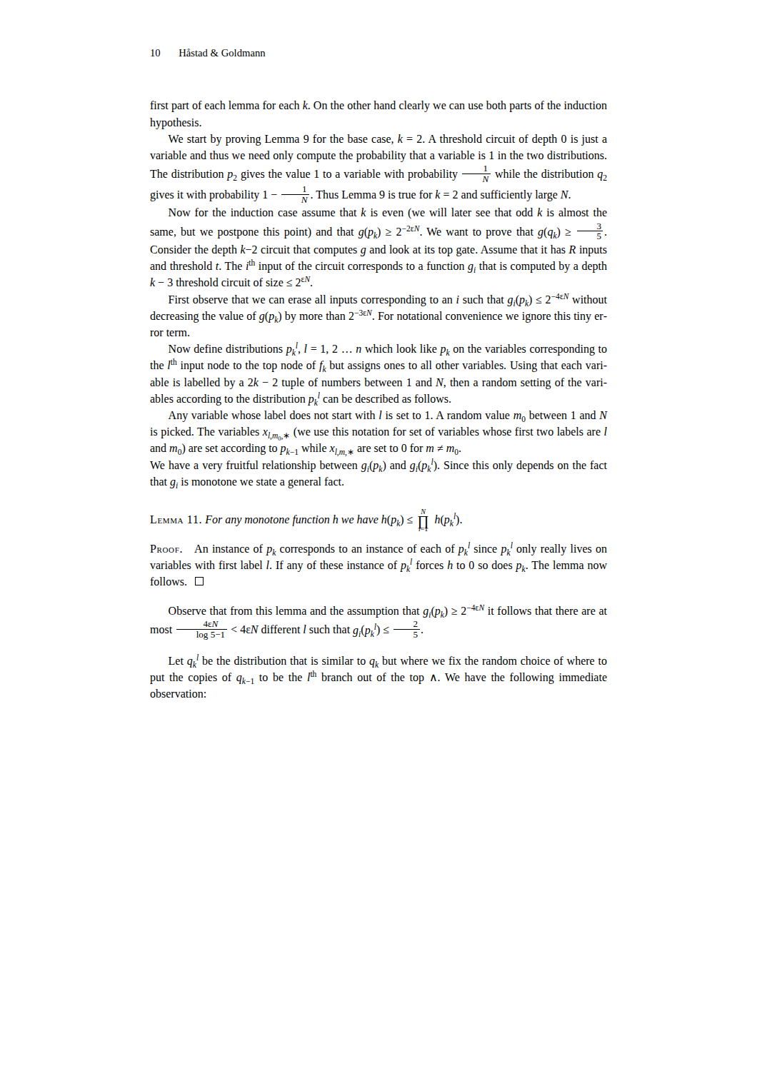10 Håstad & Goldmann
first part of each lemma for each k. On the other hand clearly we can use both parts of the induction hypothesis.
We start by proving Lemma 9 for the base case, k = 2. A threshold circuit of depth 0 is just a variable and thus we need only compute the probability that a variable is 1 in the two distributions. The distribution p2 gives the value 1 to a variable with probability 1 N while the distribution q2 gives it with probability 1 − 1 N. Thus Lemma 9 is true for k = 2 and sufficiently large N.
Now for the induction case assume that k is even (we will later see that odd k is almost the same, but we postpone this point) and that g(pk) ≥ 2−2εN. We want to prove that g(qk) ≥ 35. Consider the depth k−2 circuit that computes g and look at its top gate. Assume that it has R inputs and threshold t. The ith input of the circuit corresponds to a function gi that is computed by a depth k − 3 threshold circuit of size ≤ 2εN.
First observe that we can erase all inputs corresponding to an i such that gi(pk) ≤ 2−4εN without decreasing the value of g(pk) by more than 2−3εN. For notational convenience we ignore this tiny error term.
Now define distributions pkl, l = 1, 2 … n which look like pk on the variables corresponding to the lth input node to the top node of fk but assigns ones to all other variables. Using that each variable is labelled by a 2k − 2 tuple of numbers between 1 and N, then a random setting of the variables according to the distribution pkl can be described as follows.
Any variable whose label does not start with l is set to 1. A random value m0 between 1 and N is picked. The variables xl,m0,∗ (we use this notation for set of variables whose first two labels are l and m0) are set according to pk−1 while xl,m,∗ are set to 0 for m ≠ m0.
We have a very fruitful relationship between gi(pk) and gi(pkl). Since this only depends on the fact that gi is monotone we state a general fact.
Lemma 11. For any monotone function h we have h(pk) ≤ N∏l=1 h(pkl).
Proof. An instance of pk corresponds to an instance of each of pkl since pkl only really lives on variables with first label l. If any of these instance of pkl forces h to 0 so does pk. The lemma now follows.
Observe that from this lemma and the assumption that gi(pk) ≥ 2−4εN it follows that there are at most 4εN log 5−1 < 4εN different l such that gi(pkl) ≤ 25.
Let qkl be the distribution that is similar to qk but where we fix the random choice of where to put the copies of qk−1 to be the lth branch out of the top ∧. We have the following immediate observation: